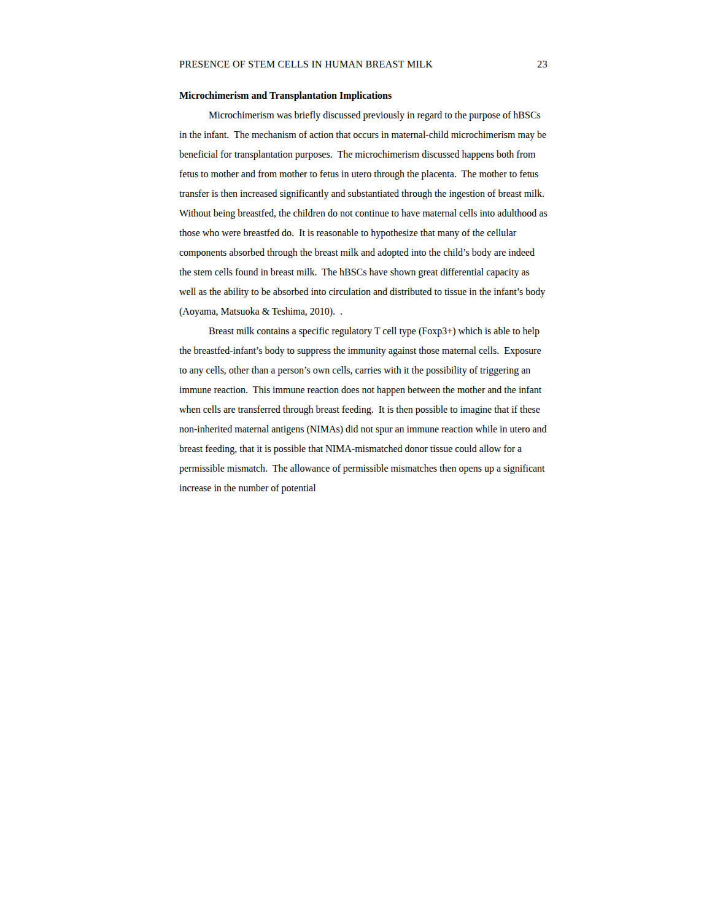Presence of Stem Cells in Human Breast Milk 23
Microchimerism and Transplantation Implications
Microchimerism was briefly discussed previously in regard to the purpose of hBSCs in the infant. The mechanism of action that occurs in maternal-child microchimerism may be beneficial for transplantation purposes. The microchimerism discussed happens both from fetus to mother and from mother to fetus in utero through the placenta. The mother to fetus transfer is then increased significantly and substantiated through the ingestion of breast milk. Without being breastfed, the children do not continue to have maternal cells into adulthood as those who were breastfed do. It is reasonable to hypothesize that many of the cellular components absorbed through the breast milk and adopted into the child’s body are indeed the stem cells found in breast milk. The hBSCs have shown great differential capacity as well as the ability to be absorbed into circulation and distributed to tissue in the infant’s body (Aoyama, Matsuoka & Teshima, 2010). .
Breast milk contains a specific regulatory T cell type (Foxp3+) which is able to help the breastfed-infant’s body to suppress the immunity against those maternal cells. Exposure to any cells, other than a person’s own cells, carries with it the possibility of triggering an immune reaction. This immune reaction does not happen between the mother and the infant when cells are transferred through breast feeding. It is then possible to imagine that if these non-inherited maternal antigens (NIMAs) did not spur an immune reaction while in utero and breast feeding, that it is possible that NIMA-mismatched donor tissue could allow for a permissible mismatch. The allowance of permissible mismatches then opens up a significant increase in the number of potential